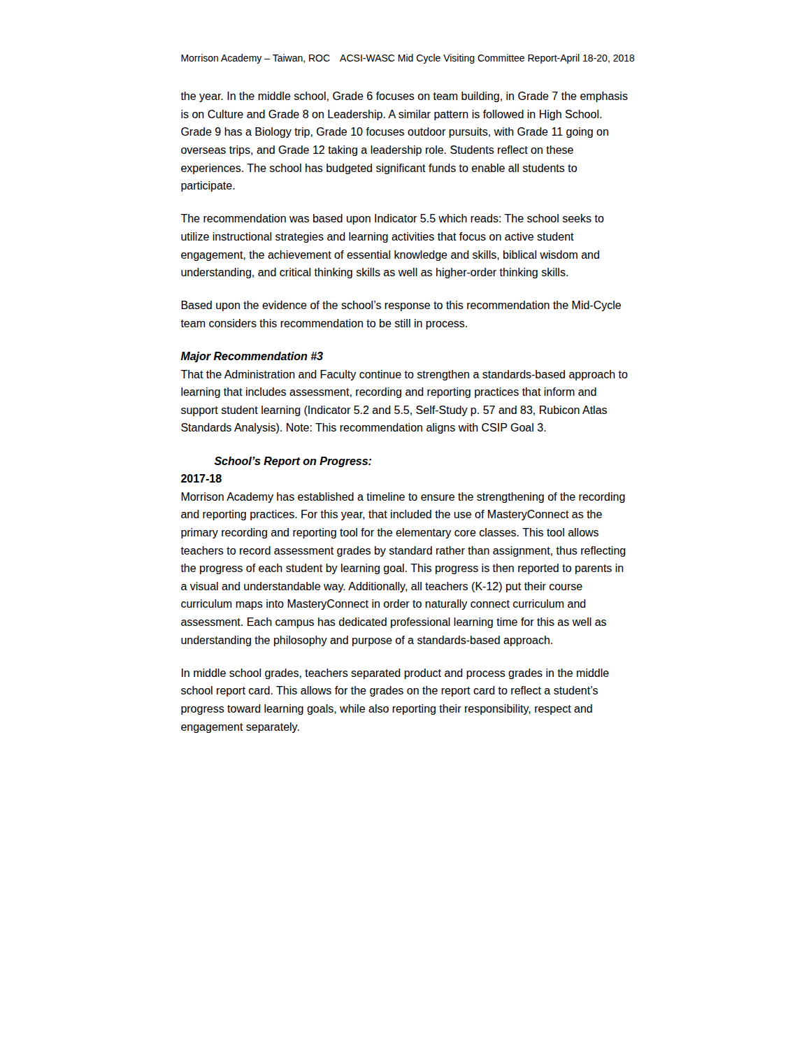Morrison Academy – Taiwan, ROC ACSI-WASC Mid Cycle Visiting Committee Report-April 18-20, 2018
the year. In the middle school, Grade 6 focuses on team building, in Grade 7 the emphasis is on Culture and Grade 8 on Leadership. A similar pattern is followed in High School. Grade 9 has a Biology trip, Grade 10 focuses outdoor pursuits, with Grade 11 going on overseas trips, and Grade 12 taking a leadership role. Students reflect on these experiences. The school has budgeted significant funds to enable all students to participate.
The recommendation was based upon Indicator 5.5 which reads: The school seeks to utilize instructional strategies and learning activities that focus on active student engagement, the achievement of essential knowledge and skills, biblical wisdom and understanding, and critical thinking skills as well as higher-order thinking skills.
Based upon the evidence of the school’s response to this recommendation the Mid-Cycle team considers this recommendation to be still in process.
Major Recommendation #3
That the Administration and Faculty continue to strengthen a standards-based approach to learning that includes assessment, recording and reporting practices that inform and support student learning (Indicator 5.2 and 5.5, Self-Study p. 57 and 83, Rubicon Atlas Standards Analysis). Note: This recommendation aligns with CSIP Goal 3.
School’s Report on Progress:
2017-18
Morrison Academy has established a timeline to ensure the strengthening of the recording and reporting practices. For this year, that included the use of MasteryConnect as the primary recording and reporting tool for the elementary core classes. This tool allows teachers to record assessment grades by standard rather than assignment, thus reflecting the progress of each student by learning goal. This progress is then reported to parents in a visual and understandable way. Additionally, all teachers (K-12) put their course curriculum maps into MasteryConnect in order to naturally connect curriculum and assessment. Each campus has dedicated professional learning time for this as well as understanding the philosophy and purpose of a standards-based approach.
In middle school grades, teachers separated product and process grades in the middle school report card. This allows for the grades on the report card to reflect a student’s progress toward learning goals, while also reporting their responsibility, respect and engagement separately.